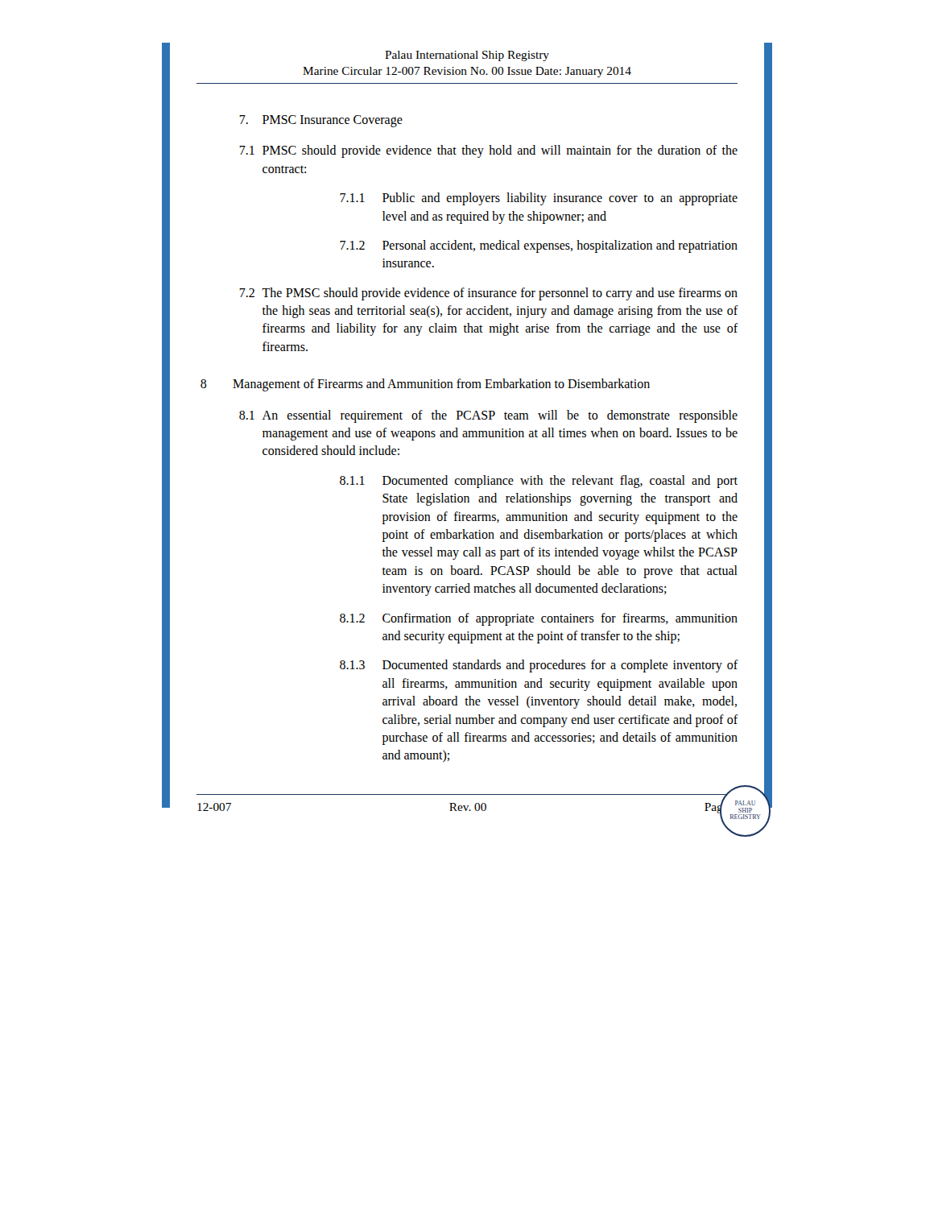Palau International Ship Registry
Marine Circular 12-007 Revision No. 00 Issue Date: January 2014
7. PMSC Insurance Coverage
7.1 PMSC should provide evidence that they hold and will maintain for the duration of the contract:
7.1.1 Public and employers liability insurance cover to an appropriate level and as required by the shipowner; and
7.1.2 Personal accident, medical expenses, hospitalization and repatriation insurance.
7.2 The PMSC should provide evidence of insurance for personnel to carry and use firearms on the high seas and territorial sea(s), for accident, injury and damage arising from the use of firearms and liability for any claim that might arise from the carriage and the use of firearms.
8 Management of Firearms and Ammunition from Embarkation to Disembarkation
8.1 An essential requirement of the PCASP team will be to demonstrate responsible management and use of weapons and ammunition at all times when on board. Issues to be considered should include:
8.1.1 Documented compliance with the relevant flag, coastal and port State legislation and relationships governing the transport and provision of firearms, ammunition and security equipment to the point of embarkation and disembarkation or ports/places at which the vessel may call as part of its intended voyage whilst the PCASP team is on board. PCASP should be able to prove that actual inventory carried matches all documented declarations;
8.1.2 Confirmation of appropriate containers for firearms, ammunition and security equipment at the point of transfer to the ship;
8.1.3 Documented standards and procedures for a complete inventory of all firearms, ammunition and security equipment available upon arrival aboard the vessel (inventory should detail make, model, calibre, serial number and company end user certificate and proof of purchase of all firearms and accessories; and details of ammunition and amount);
12-007
Rev. 00
Page 5
PALAU
SHIP
REGISTRY